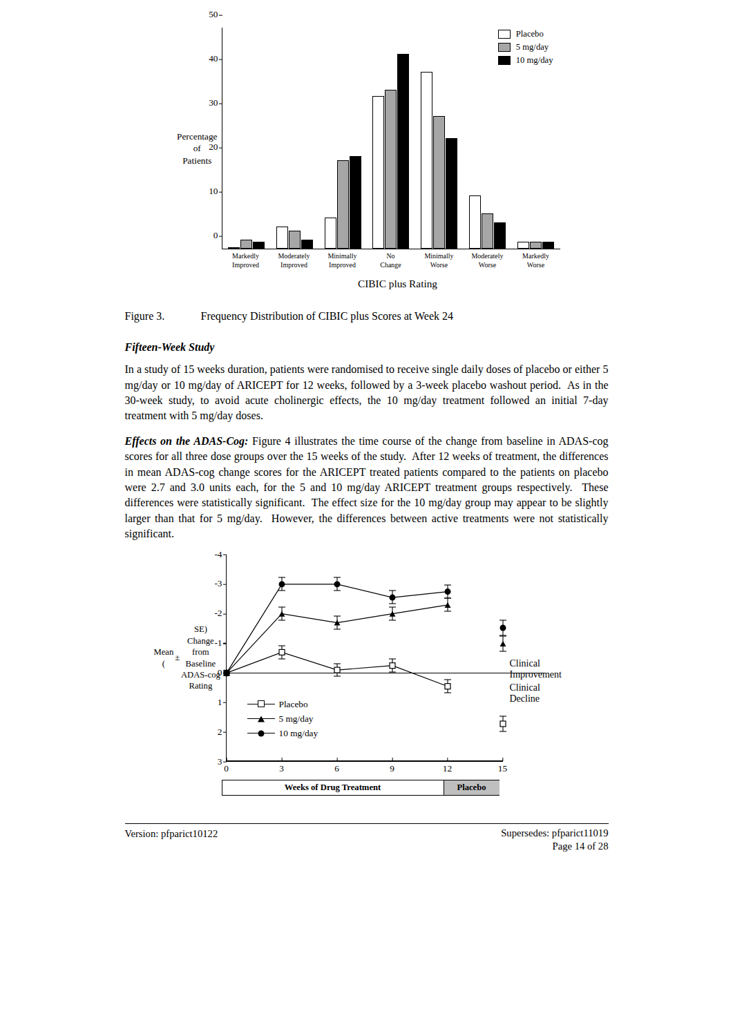Placebo
5 mg/day
10 mg/day
Percentage
of
Patients
50 40 30 20 10 0
Markedly
Improved Moderately
Improved Minimally
Improved No
Change Minimally
Worse Moderately
Worse Markedly
Worse
CIBIC plus Rating
Figure 3. Frequency Distribution of CIBIC plus Scores at Week 24
Fifteen-Week Study
In a study of 15 weeks duration, patients were randomised to receive single daily doses of placebo or either 5 mg/day or 10 mg/day of ARICEPT for 12 weeks, followed by a 3-week placebo washout period. As in the 30-week study, to avoid acute cholinergic effects, the 10 mg/day treatment followed an initial 7-day treatment with 5 mg/day doses.
Effects on the ADAS-Cog: Figure 4 illustrates the time course of the change from baseline in ADAS-cog scores for all three dose groups over the 15 weeks of the study. After 12 weeks of treatment, the differences in mean ADAS-cog change scores for the ARICEPT treated patients compared to the patients on placebo were 2.7 and 3.0 units each, for the 5 and 10 mg/day ARICEPT treatment groups respectively. These differences were statistically significant. The effect size for the 10 mg/day group may appear to be slightly larger than that for 5 mg/day. However, the differences between active treatments were not statistically significant.
Mean (± SE)
Change from
Baseline
ADAS-cog
Rating
y ticks: -4 top .. 3 bottom (7 units over 300px => 42.857px/unit) -4 -3 -2 -1 0 1 2 3
Clinical
Improvement
Clinical
Decline
0 3 6 9 12 15
Placebo
5 mg/day
10 mg/day
Weeks of Drug Treatment
Placebo
Version: pfparict10122
Supersedes: pfparict11019
Page 14 of 28